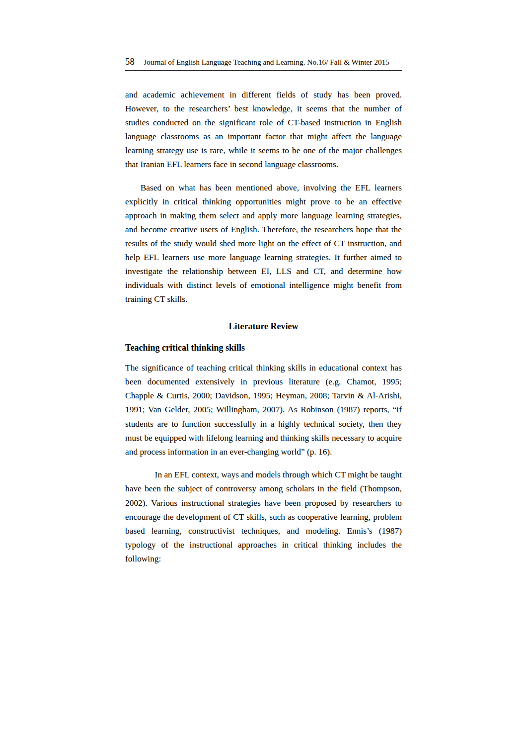58 Journal of English Language Teaching and Learning. No.16/ Fall & Winter 2015
and academic achievement in different fields of study has been proved. However, to the researchers’ best knowledge, it seems that the number of studies conducted on the significant role of CT-based instruction in English language classrooms as an important factor that might affect the language learning strategy use is rare, while it seems to be one of the major challenges that Iranian EFL learners face in second language classrooms.
Based on what has been mentioned above, involving the EFL learners explicitly in critical thinking opportunities might prove to be an effective approach in making them select and apply more language learning strategies, and become creative users of English. Therefore, the researchers hope that the results of the study would shed more light on the effect of CT instruction, and help EFL learners use more language learning strategies. It further aimed to investigate the relationship between EI, LLS and CT, and determine how individuals with distinct levels of emotional intelligence might benefit from training CT skills.
Literature Review
Teaching critical thinking skills
The significance of teaching critical thinking skills in educational context has been documented extensively in previous literature (e.g. Chamot, 1995; Chapple & Curtis, 2000; Davidson, 1995; Heyman, 2008; Tarvin & Al-Arishi, 1991; Van Gelder, 2005; Willingham, 2007). As Robinson (1987) reports, “if students are to function successfully in a highly technical society, then they must be equipped with lifelong learning and thinking skills necessary to acquire and process information in an ever-changing world” (p. 16).
In an EFL context, ways and models through which CT might be taught have been the subject of controversy among scholars in the field (Thompson, 2002). Various instructional strategies have been proposed by researchers to encourage the development of CT skills, such as cooperative learning, problem based learning, constructivist techniques, and modeling. Ennis’s (1987) typology of the instructional approaches in critical thinking includes the following: